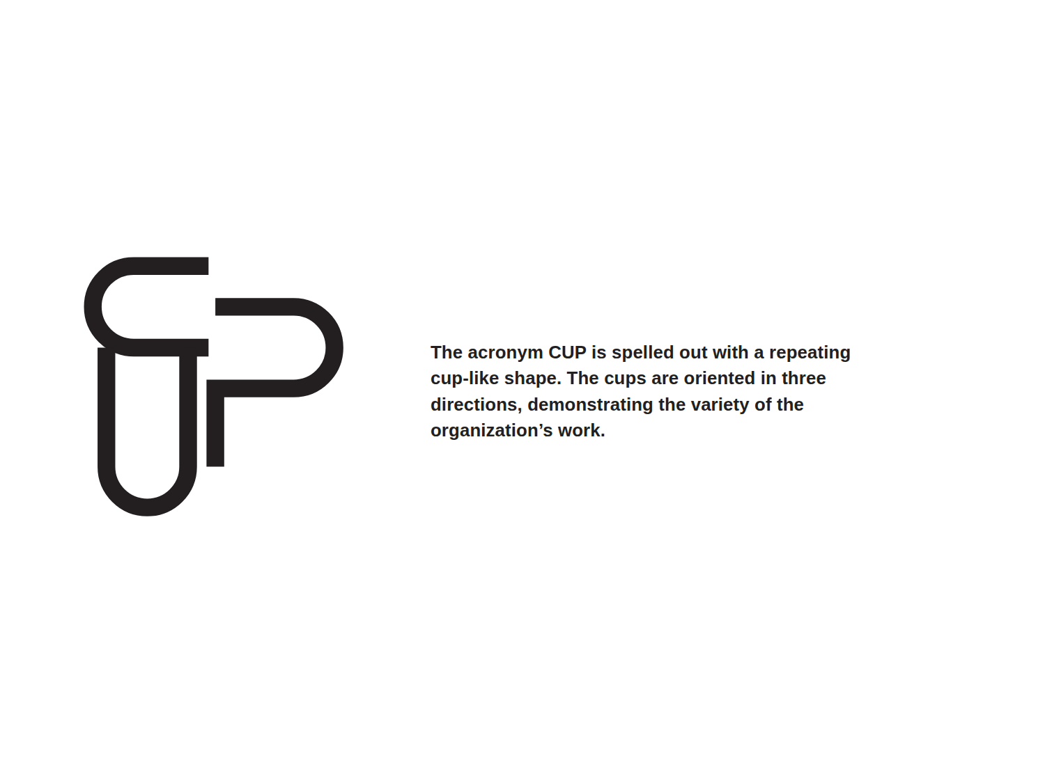The acronym CUP is spelled out with a repeating cup-like shape. The cups are oriented in three directions, demonstrating the variety of the organization’s work.